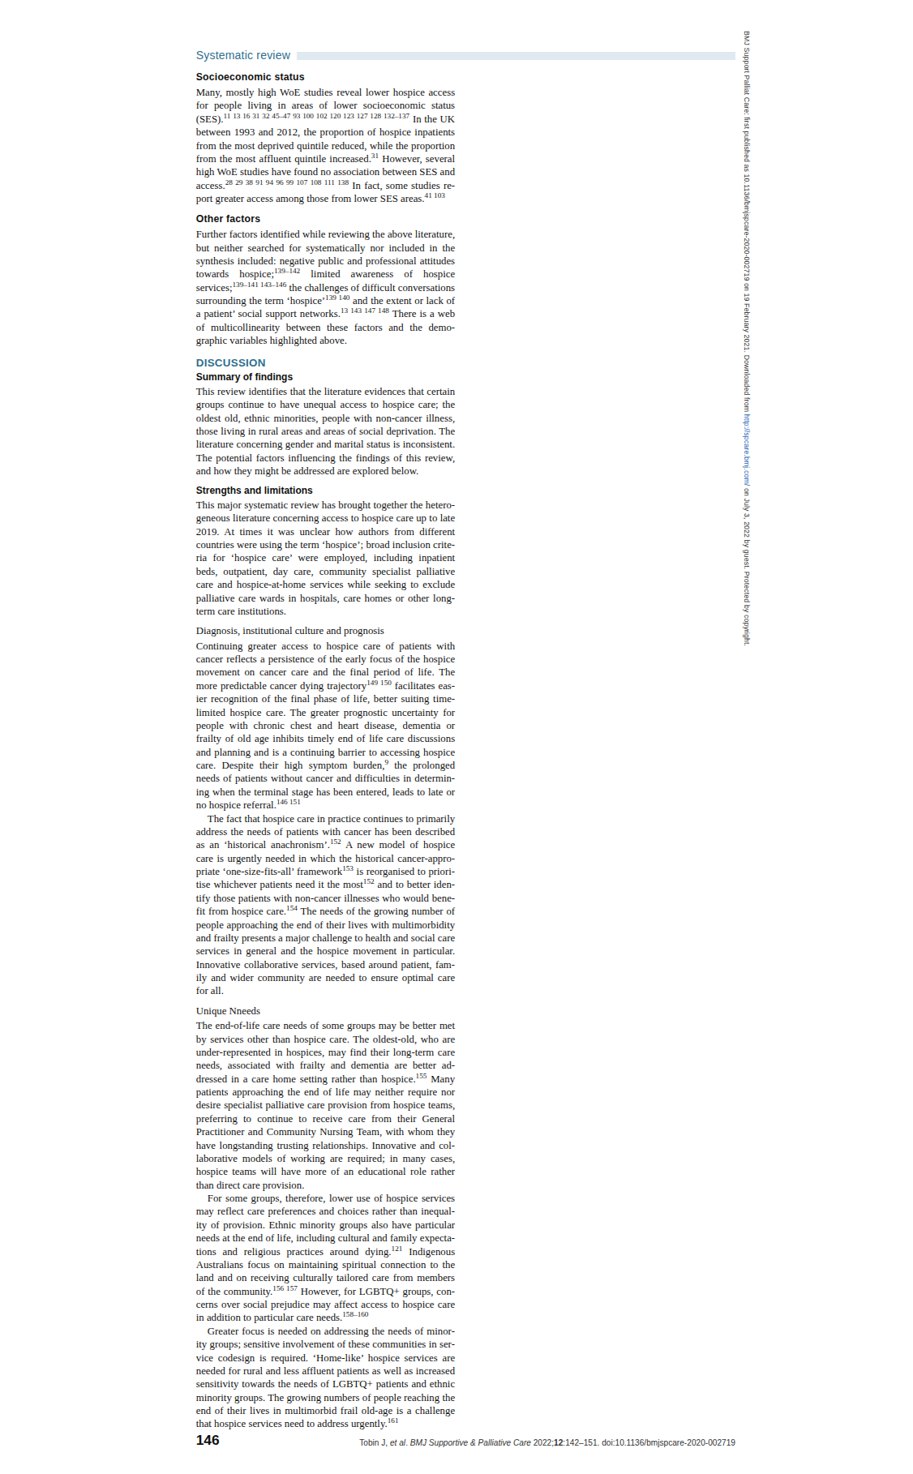Systematic review
Socioeconomic status
Many, mostly high WoE studies reveal lower hospice access for people living in areas of lower socioeconomic status (SES).11 13 16 31 32 45–47 93 100 102 120 123 127 128 132–137 In the UK between 1993 and 2012, the proportion of hospice inpatients from the most deprived quintile reduced, while the proportion from the most affluent quintile increased.31 However, several high WoE studies have found no association between SES and access.28 29 38 91 94 96 99 107 108 111 138 In fact, some studies report greater access among those from lower SES areas.41 103
Other factors
Further factors identified while reviewing the above literature, but neither searched for systematically nor included in the synthesis included: negative public and professional attitudes towards hospice;139–142 limited awareness of hospice services;139–141 143–146 the challenges of difficult conversations surrounding the term ‘hospice’139 140 and the extent or lack of a patient’ social support networks.13 143 147 148 There is a web of multicollinearity between these factors and the demographic variables highlighted above.
DISCUSSION
Summary of findings
This review identifies that the literature evidences that certain groups continue to have unequal access to hospice care; the oldest old, ethnic minorities, people with non-cancer illness, those living in rural areas and areas of social deprivation. The literature concerning gender and marital status is inconsistent. The potential factors influencing the findings of this review, and how they might be addressed are explored below.
Strengths and limitations
This major systematic review has brought together the heterogeneous literature concerning access to hospice care up to late 2019. At times it was unclear how authors from different countries were using the term ‘hospice’; broad inclusion criteria for ‘hospice care’ were employed, including inpatient beds, outpatient, day care, community specialist palliative care and hospice-at-home services while seeking to exclude palliative care wards in hospitals, care homes or other long-term care institutions.
Diagnosis, institutional culture and prognosis
Continuing greater access to hospice care of patients with cancer reflects a persistence of the early focus of the hospice movement on cancer care and the final period of life. The more predictable cancer dying trajectory149 150 facilitates easier recognition of the final phase of life, better suiting time-limited hospice care. The greater prognostic uncertainty for people with chronic chest and heart disease, dementia or frailty of old age inhibits timely end of life care discussions and planning and is a continuing barrier to accessing hospice care. Despite their high symptom burden,9 the prolonged needs of patients without cancer and difficulties in determining when the terminal stage has been entered, leads to late or no hospice referral.146 151
The fact that hospice care in practice continues to primarily address the needs of patients with cancer has been described as an ‘historical anachronism’.152 A new model of hospice care is urgently needed in which the historical cancer-appropriate ‘one-size-fits-all’ framework153 is reorganised to prioritise whichever patients need it the most152 and to better identify those patients with non-cancer illnesses who would benefit from hospice care.154 The needs of the growing number of people approaching the end of their lives with multimorbidity and frailty presents a major challenge to health and social care services in general and the hospice movement in particular. Innovative collaborative services, based around patient, family and wider community are needed to ensure optimal care for all.
Unique Nneeds
The end-of-life care needs of some groups may be better met by services other than hospice care. The oldest-old, who are under-represented in hospices, may find their long-term care needs, associated with frailty and dementia are better addressed in a care home setting rather than hospice.155 Many patients approaching the end of life may neither require nor desire specialist palliative care provision from hospice teams, preferring to continue to receive care from their General Practitioner and Community Nursing Team, with whom they have longstanding trusting relationships. Innovative and collaborative models of working are required; in many cases, hospice teams will have more of an educational role rather than direct care provision.
For some groups, therefore, lower use of hospice services may reflect care preferences and choices rather than inequality of provision. Ethnic minority groups also have particular needs at the end of life, including cultural and family expectations and religious practices around dying.121 Indigenous Australians focus on maintaining spiritual connection to the land and on receiving culturally tailored care from members of the community.156 157 However, for LGBTQ+ groups, concerns over social prejudice may affect access to hospice care in addition to particular care needs.158–160
Greater focus is needed on addressing the needs of minority groups; sensitive involvement of these communities in service codesign is required. ‘Home-like’ hospice services are needed for rural and less affluent patients as well as increased sensitivity towards the needs of LGBTQ+ patients and ethnic minority groups. The growing numbers of people reaching the end of their lives in multimorbid frail old-age is a challenge that hospice services need to address urgently.161
146
Tobin J, et al. BMJ Supportive & Palliative Care 2022;12:142–151. doi:10.1136/bmjspcare-2020-002719
BMJ Support Palliat Care: first published as 10.1136/bmjspcare-2020-002719 on 19 February 2021. Downloaded from http://spcare.bmj.com/ on July 3, 2022 by guest. Protected by copyright.